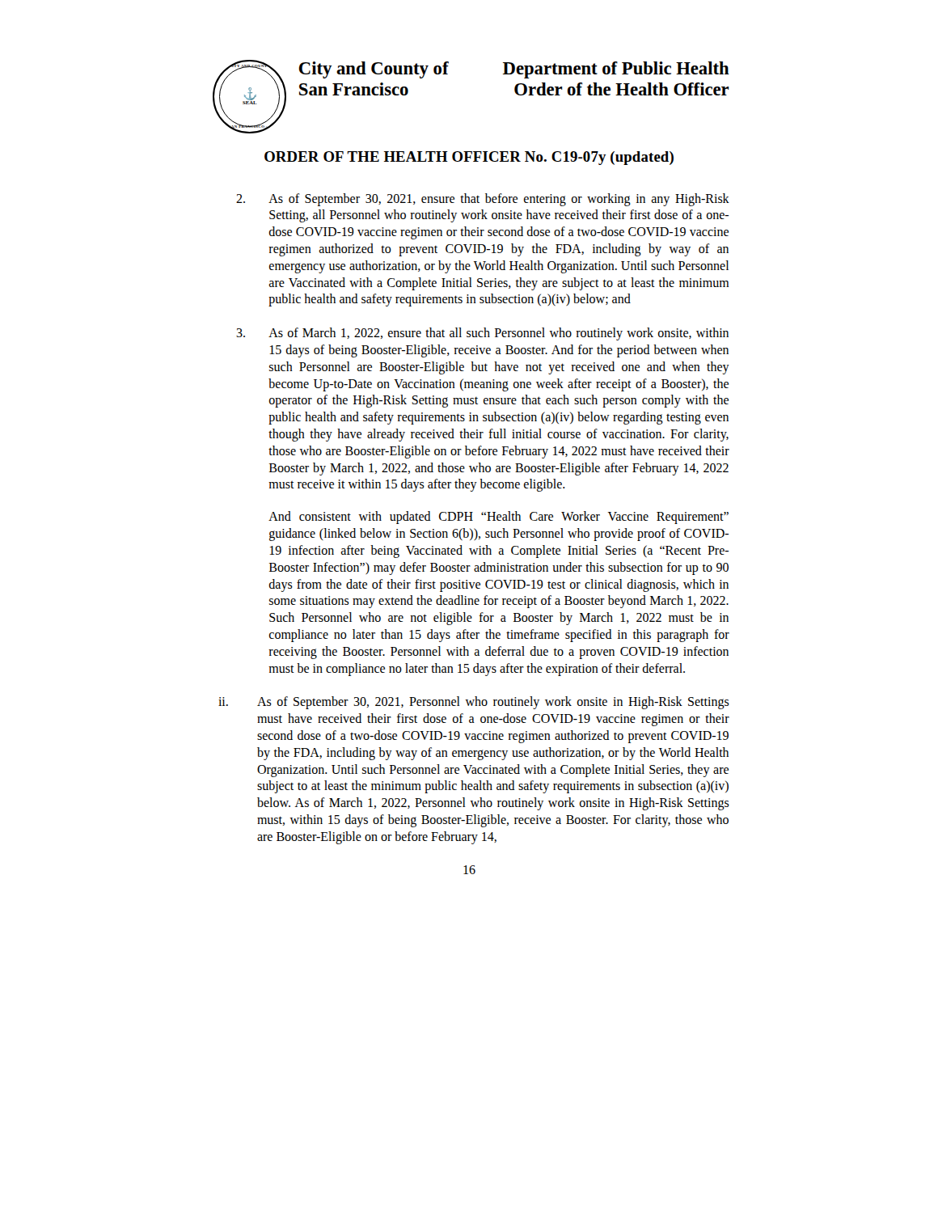City and County
⚓ SEAL
of San Francisco · 1850
City and County of
San Francisco
Department of Public Health
Order of the Health Officer
ORDER OF THE HEALTH OFFICER No. C19-07y (updated)
2. As of September 30, 2021, ensure that before entering or working in any High-Risk Setting, all Personnel who routinely work onsite have received their first dose of a one-dose COVID-19 vaccine regimen or their second dose of a two-dose COVID-19 vaccine regimen authorized to prevent COVID-19 by the FDA, including by way of an emergency use authorization, or by the World Health Organization. Until such Personnel are Vaccinated with a Complete Initial Series, they are subject to at least the minimum public health and safety requirements in subsection (a)(iv) below; and
3. As of March 1, 2022, ensure that all such Personnel who routinely work onsite, within 15 days of being Booster-Eligible, receive a Booster. And for the period between when such Personnel are Booster-Eligible but have not yet received one and when they become Up-to-Date on Vaccination (meaning one week after receipt of a Booster), the operator of the High-Risk Setting must ensure that each such person comply with the public health and safety requirements in subsection (a)(iv) below regarding testing even though they have already received their full initial course of vaccination. For clarity, those who are Booster-Eligible on or before February 14, 2022 must have received their Booster by March 1, 2022, and those who are Booster-Eligible after February 14, 2022 must receive it within 15 days after they become eligible.
And consistent with updated CDPH “Health Care Worker Vaccine Requirement” guidance (linked below in Section 6(b)), such Personnel who provide proof of COVID-19 infection after being Vaccinated with a Complete Initial Series (a “Recent Pre-Booster Infection”) may defer Booster administration under this subsection for up to 90 days from the date of their first positive COVID-19 test or clinical diagnosis, which in some situations may extend the deadline for receipt of a Booster beyond March 1, 2022. Such Personnel who are not eligible for a Booster by March 1, 2022 must be in compliance no later than 15 days after the timeframe specified in this paragraph for receiving the Booster. Personnel with a deferral due to a proven COVID-19 infection must be in compliance no later than 15 days after the expiration of their deferral.
ii. As of September 30, 2021, Personnel who routinely work onsite in High-Risk Settings must have received their first dose of a one-dose COVID-19 vaccine regimen or their second dose of a two-dose COVID-19 vaccine regimen authorized to prevent COVID-19 by the FDA, including by way of an emergency use authorization, or by the World Health Organization. Until such Personnel are Vaccinated with a Complete Initial Series, they are subject to at least the minimum public health and safety requirements in subsection (a)(iv) below. As of March 1, 2022, Personnel who routinely work onsite in High-Risk Settings must, within 15 days of being Booster-Eligible, receive a Booster. For clarity, those who are Booster-Eligible on or before February 14,
16